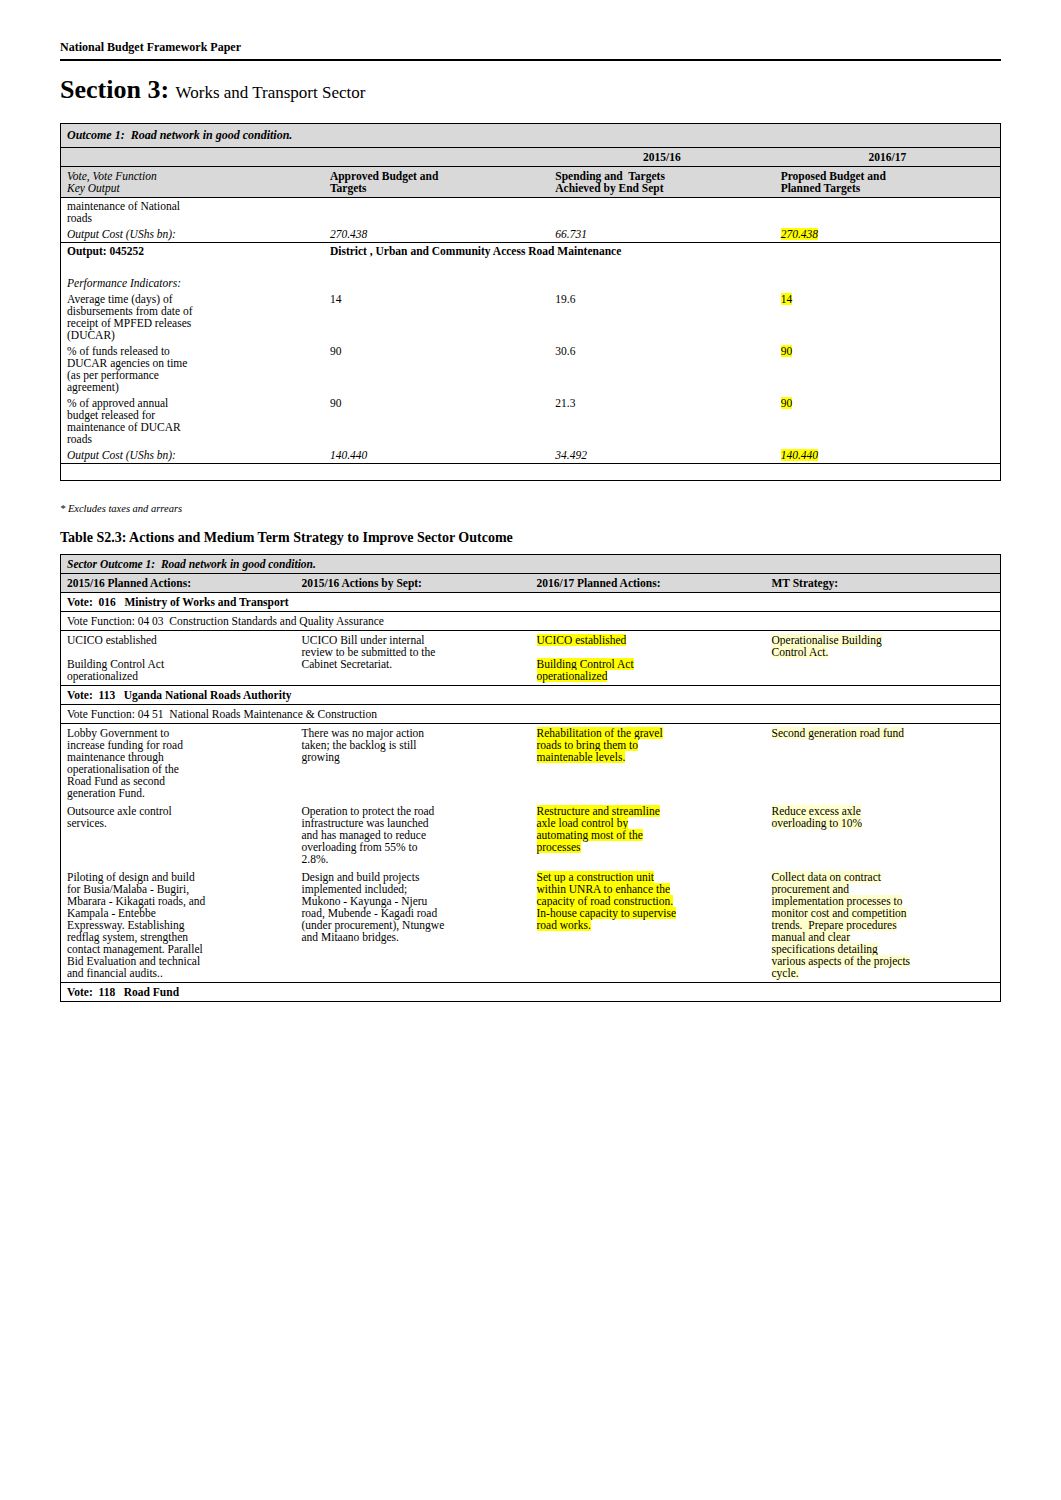National Budget Framework Paper
Section 3: Works and Transport Sector
Outcome 1: Road network in good condition.
| | | 2015/16 | 2016/17 |
| Vote, Vote Function Key Output | Approved Budget and Targets | Spending and Targets Achieved by End Sept | Proposed Budget and Planned Targets |
| maintenance of National roads | | | |
| Output Cost (UShs bn): | 270.438 | 66.731 | 270.438 |
| Output: 045252 | District , Urban and Community Access Road Maintenance |
| Performance Indicators: | | | |
| Average time (days) of disbursements from date of receipt of MPFED releases (DUCAR) | 14 | 19.6 | 14 |
| % of funds released to DUCAR agencies on time (as per performance agreement) | 90 | 30.6 | 90 |
| % of approved annual budget released for maintenance of DUCAR roads | 90 | 21.3 | 90 |
| Output Cost (UShs bn): | 140.440 | 34.492 | 140.440 |
* Excludes taxes and arrears
Table S2.3: Actions and Medium Term Strategy to Improve Sector Outcome
| Sector Outcome 1: Road network in good condition. |
| 2015/16 Planned Actions: | 2015/16 Actions by Sept: | 2016/17 Planned Actions: | MT Strategy: |
| Vote: 016 Ministry of Works and Transport |
| Vote Function: 04 03 Construction Standards and Quality Assurance |
| UCICO established Building Control Act operationalized | UCICO Bill under internal review to be submitted to the Cabinet Secretariat. | UCICO established Building Control Act operationalized | Operationalise Building Control Act. |
| Vote: 113 Uganda National Roads Authority |
| Vote Function: 04 51 National Roads Maintenance & Construction |
| Lobby Government to increase funding for road maintenance through operationalisation of the Road Fund as second generation Fund. | There was no major action taken; the backlog is still growing | Rehabilitation of the gravel roads to bring them to maintenable levels. | Second generation road fund |
| Outsource axle control services. | Operation to protect the road infrastructure was launched and has managed to reduce overloading from 55% to 2.8%. | Restructure and streamline axle load control by automating most of the processes | Reduce excess axle overloading to 10% |
| Piloting of design and build for Busia/Malaba - Bugiri, Mbarara - Kikagati roads, and Kampala - Entebbe Expressway. Establishing redflag system, strengthen contact management. Parallel Bid Evaluation and technical and financial audits.. | Design and build projects implemented included; Mukono - Kayunga - Njeru road, Mubende - Kagadi road (under procurement), Ntungwe and Mitaano bridges. | Set up a construction unit within UNRA to enhance the capacity of road construction. In-house capacity to supervise road works. | Collect data on contract procurement and implementation processes to monitor cost and competition trends. Prepare procedures manual and clear specifications detailing various aspects of the projects cycle. |
| Vote: 118 Road Fund |